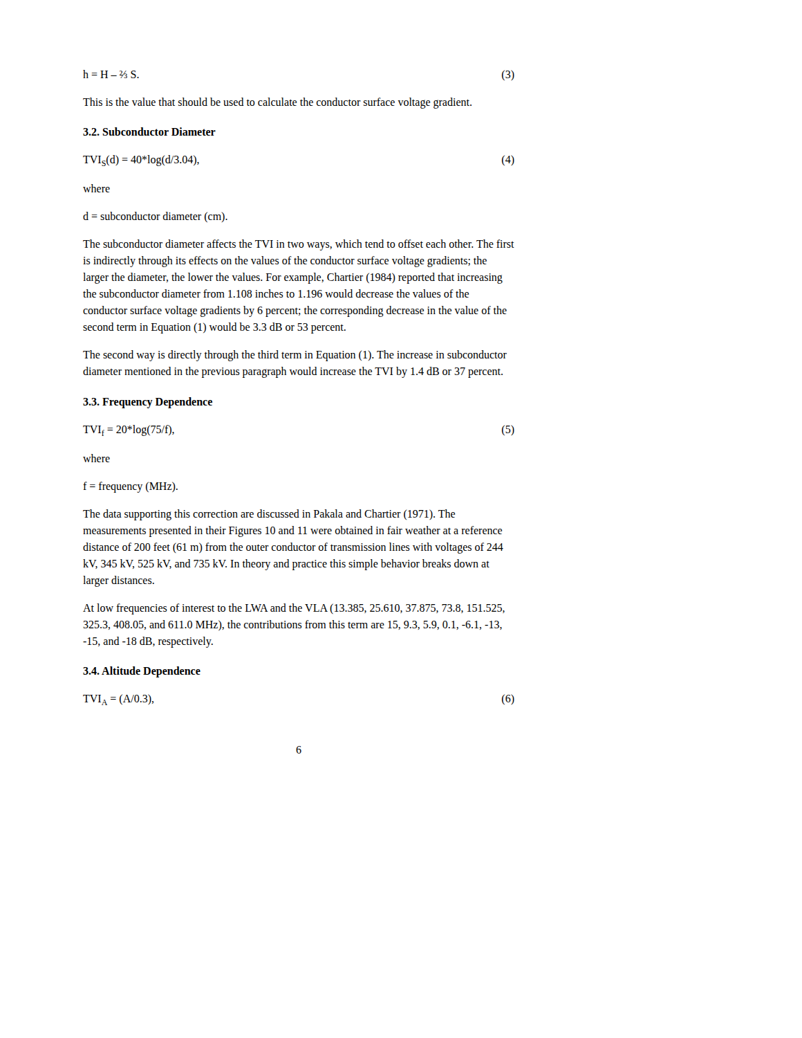h = H – ⅔ S. (3)
This is the value that should be used to calculate the conductor surface voltage gradient.
3.2. Subconductor Diameter
TVIS(d) = 40*log(d/3.04), (4)
where
d = subconductor diameter (cm).
The subconductor diameter affects the TVI in two ways, which tend to offset each other. The first is indirectly through its effects on the values of the conductor surface voltage gradients; the larger the diameter, the lower the values. For example, Chartier (1984) reported that increasing the subconductor diameter from 1.108 inches to 1.196 would decrease the values of the conductor surface voltage gradients by 6 percent; the corresponding decrease in the value of the second term in Equation (1) would be 3.3 dB or 53 percent.
The second way is directly through the third term in Equation (1). The increase in subconductor diameter mentioned in the previous paragraph would increase the TVI by 1.4 dB or 37 percent.
3.3. Frequency Dependence
TVIf = 20*log(75/f), (5)
where
f = frequency (MHz).
The data supporting this correction are discussed in Pakala and Chartier (1971). The measurements presented in their Figures 10 and 11 were obtained in fair weather at a reference distance of 200 feet (61 m) from the outer conductor of transmission lines with voltages of 244 kV, 345 kV, 525 kV, and 735 kV. In theory and practice this simple behavior breaks down at larger distances.
At low frequencies of interest to the LWA and the VLA (13.385, 25.610, 37.875, 73.8, 151.525, 325.3, 408.05, and 611.0 MHz), the contributions from this term are 15, 9.3, 5.9, 0.1, -6.1, -13, -15, and -18 dB, respectively.
3.4. Altitude Dependence
TVIA = (A/0.3), (6)
6